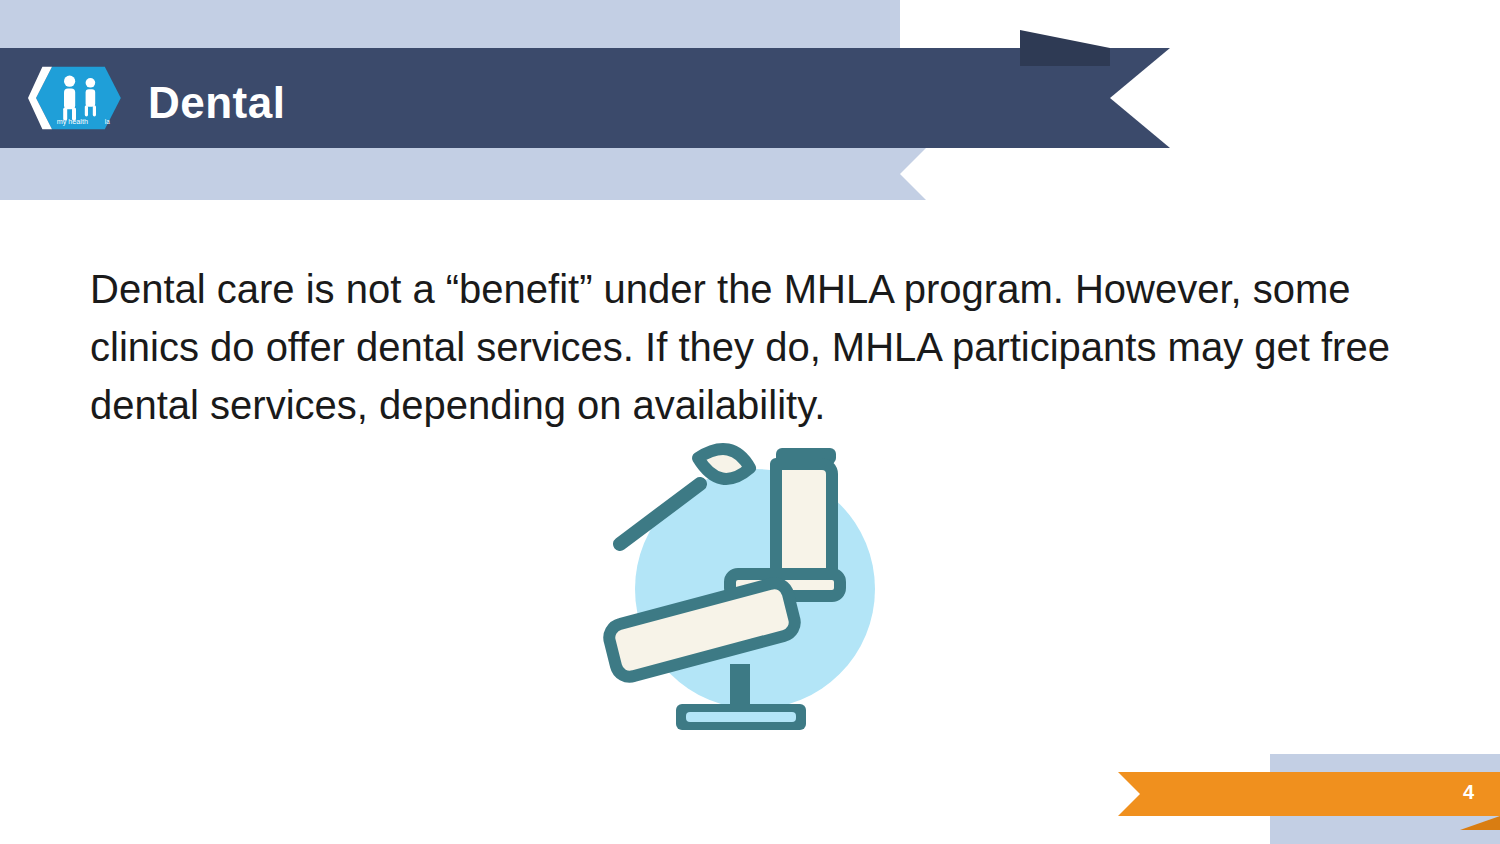my health la
Dental
Dental care is not a “benefit” under the MHLA program. However, some clinics do offer dental services. If they do, MHLA participants may get free dental services, depending on availability.
4